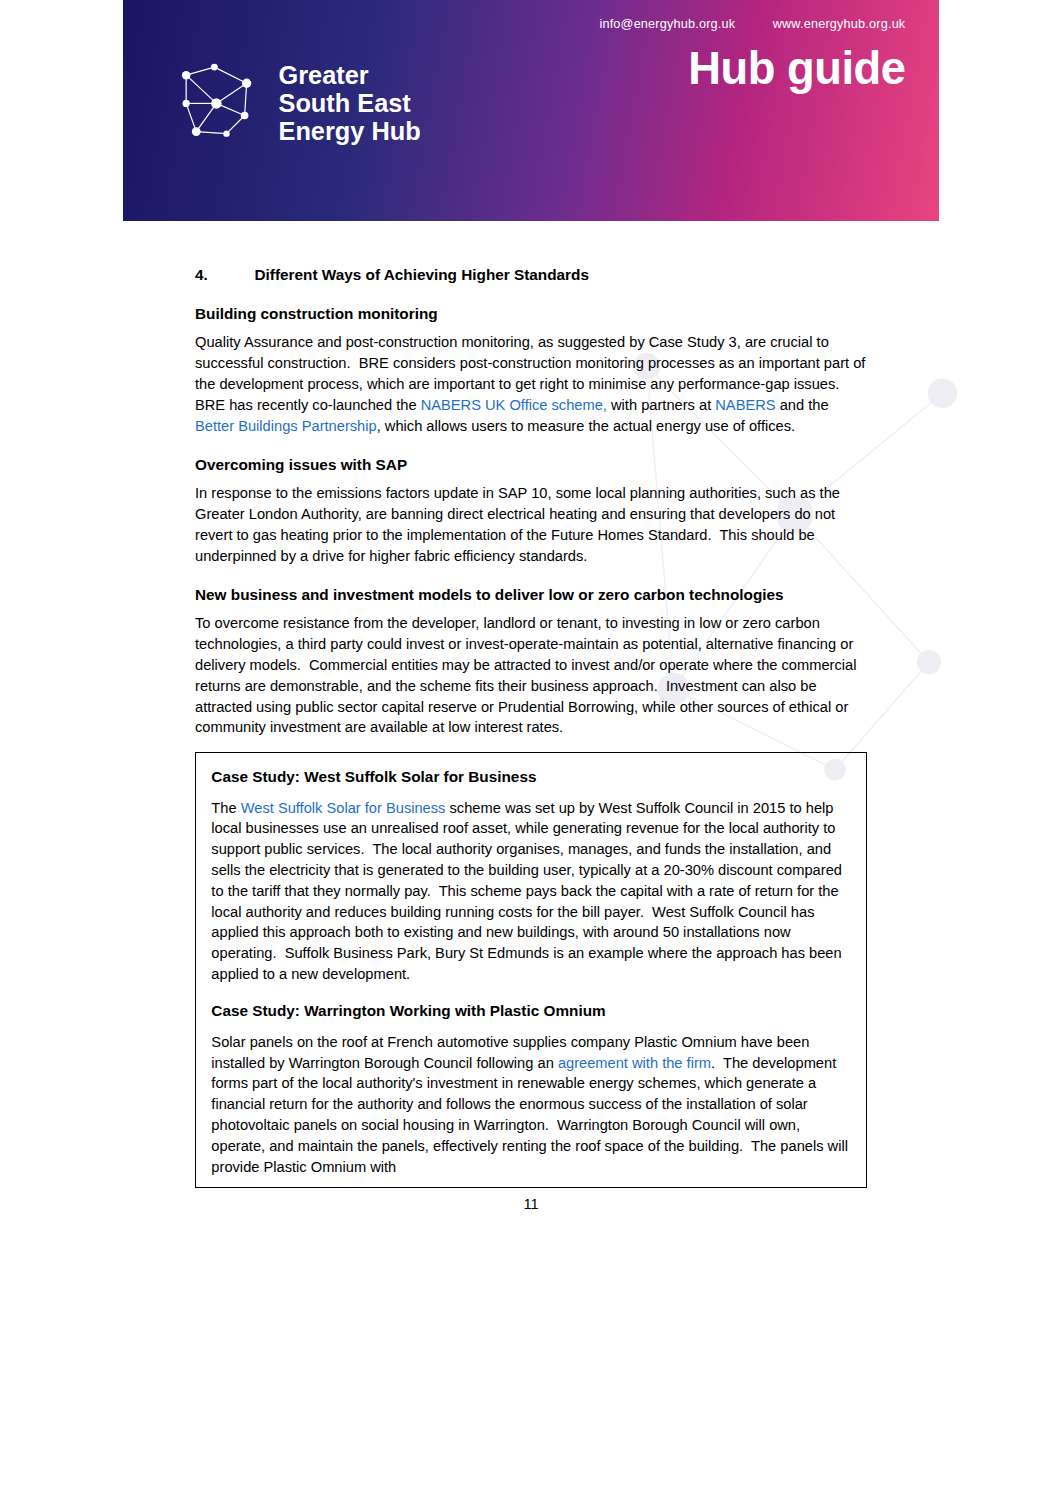info@energyhub.org.uk www.energyhub.org.uk
Hub guide
Greater
South East
Energy Hub
4. Different Ways of Achieving Higher Standards
Building construction monitoring
Quality Assurance and post-construction monitoring, as suggested by Case Study 3, are crucial to successful construction. BRE considers post-construction monitoring processes as an important part of the development process, which are important to get right to minimise any performance-gap issues. BRE has recently co-launched the NABERS UK Office scheme, with partners at NABERS and the Better Buildings Partnership, which allows users to measure the actual energy use of offices.
Overcoming issues with SAP
In response to the emissions factors update in SAP 10, some local planning authorities, such as the Greater London Authority, are banning direct electrical heating and ensuring that developers do not revert to gas heating prior to the implementation of the Future Homes Standard. This should be underpinned by a drive for higher fabric efficiency standards.
New business and investment models to deliver low or zero carbon technologies
To overcome resistance from the developer, landlord or tenant, to investing in low or zero carbon technologies, a third party could invest or invest-operate-maintain as potential, alternative financing or delivery models. Commercial entities may be attracted to invest and/or operate where the commercial returns are demonstrable, and the scheme fits their business approach. Investment can also be attracted using public sector capital reserve or Prudential Borrowing, while other sources of ethical or community investment are available at low interest rates.
Case Study: West Suffolk Solar for Business
The West Suffolk Solar for Business scheme was set up by West Suffolk Council in 2015 to help local businesses use an unrealised roof asset, while generating revenue for the local authority to support public services. The local authority organises, manages, and funds the installation, and sells the electricity that is generated to the building user, typically at a 20-30% discount compared to the tariff that they normally pay. This scheme pays back the capital with a rate of return for the local authority and reduces building running costs for the bill payer. West Suffolk Council has applied this approach both to existing and new buildings, with around 50 installations now operating. Suffolk Business Park, Bury St Edmunds is an example where the approach has been applied to a new development.
Case Study: Warrington Working with Plastic Omnium
Solar panels on the roof at French automotive supplies company Plastic Omnium have been installed by Warrington Borough Council following an agreement with the firm. The development forms part of the local authority's investment in renewable energy schemes, which generate a financial return for the authority and follows the enormous success of the installation of solar photovoltaic panels on social housing in Warrington. Warrington Borough Council will own, operate, and maintain the panels, effectively renting the roof space of the building. The panels will provide Plastic Omnium with
11